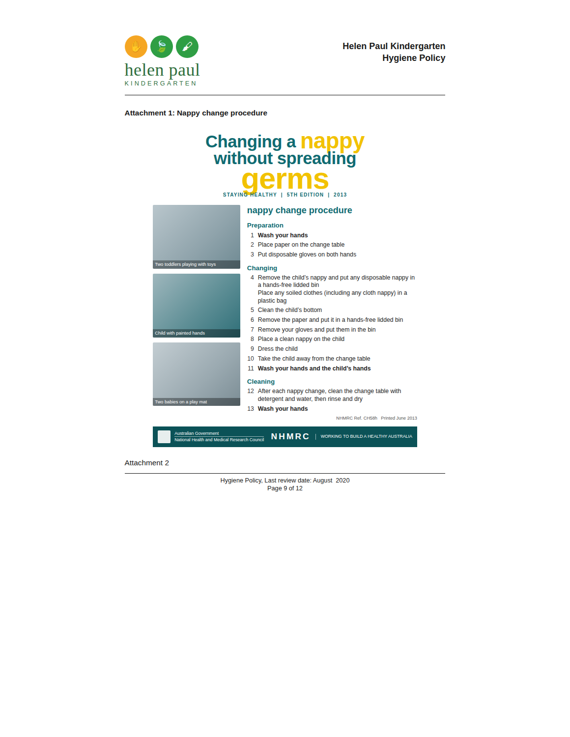✋ 🍃 🖌
helen paul
Kindergarten
Helen Paul Kindergarten
Hygiene Policy
Attachment 1: Nappy change procedure
Changing a nappy without spreading germs STAYING HEALTHY | 5TH EDITION | 2013
Two toddlers playing with toys
Child with painted hands
Two babies on a play mat
nappy change procedure
Preparation
1 Wash your hands
2 Place paper on the change table
3 Put disposable gloves on both hands
Changing
4 Remove the child’s nappy and put any disposable nappy in a hands-free lidded bin
Place any soiled clothes (including any cloth nappy) in a plastic bag
5 Clean the child’s bottom
6 Remove the paper and put it in a hands-free lidded bin
7 Remove your gloves and put them in the bin
8 Place a clean nappy on the child
9 Dress the child
10 Take the child away from the change table
11 Wash your hands and the child’s hands
Cleaning
12 After each nappy change, clean the change table with detergent and water, then rinse and dry
13 Wash your hands
NHMRC Ref. CH58h Printed June 2013
Australian Government National Health and Medical Research Council
NHMRC WORKING TO BUILD A HEALTHY AUSTRALIA
Attachment 2
Hygiene Policy, Last review date: August 2020
Page 9 of 12